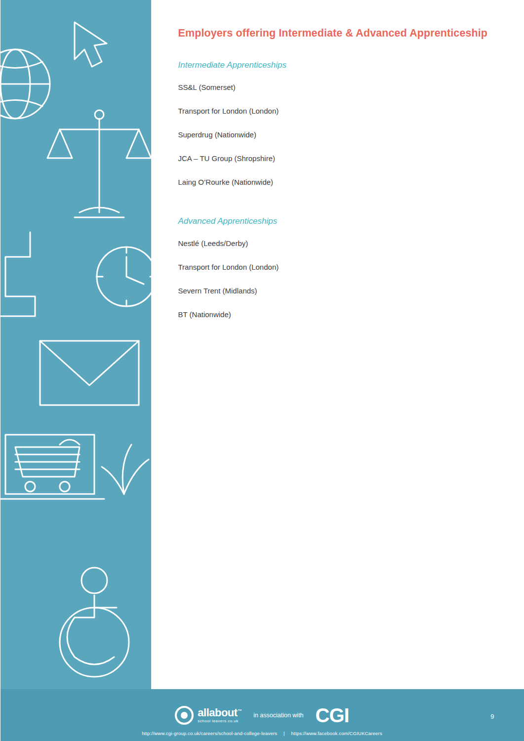Employers offering Intermediate & Advanced Apprenticeship
Intermediate Apprenticeships
SS&L (Somerset)
Transport for London (London)
Superdrug (Nationwide)
JCA – TU Group (Shropshire)
Laing O’Rourke (Nationwide)
Advanced Apprenticeships
Nestlé (Leeds/Derby)
Transport for London (London)
Severn Trent (Midlands)
BT (Nationwide)
allabout™
school leavers.co.uk
in association with CGI
9
http://www.cgi-group.co.uk/careers/school-and-college-leavers | https://www.facebook.com/CGIUKCareers